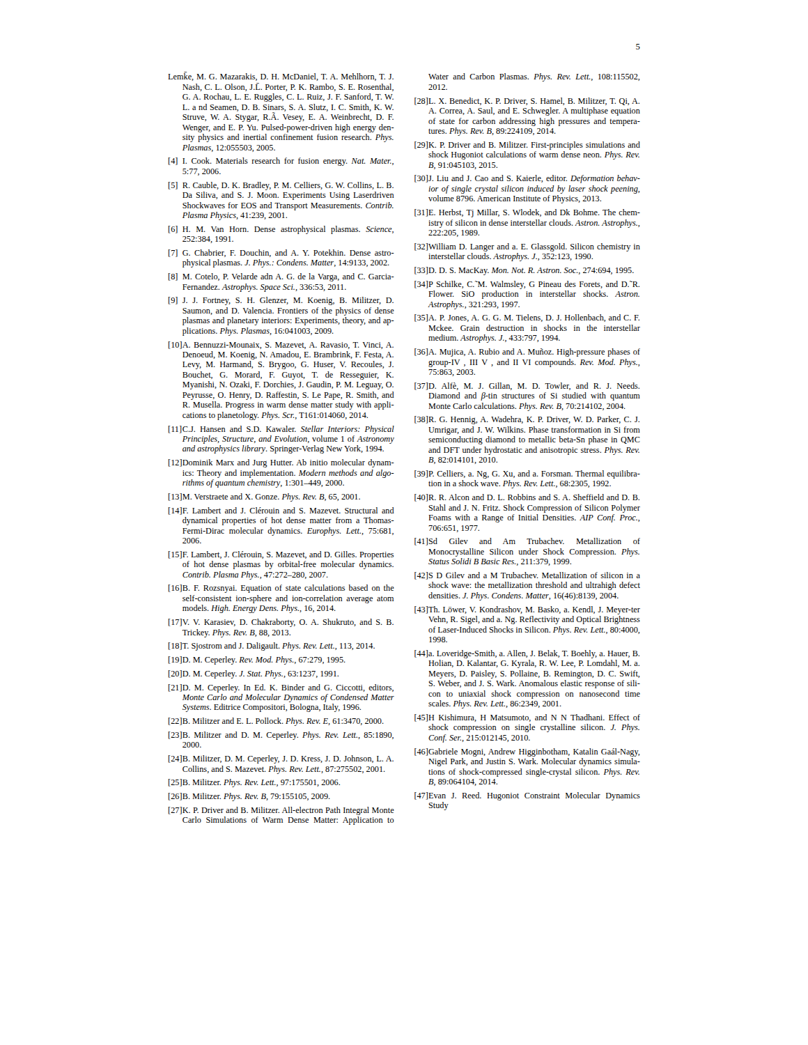5
Lemk̄e, M. G. Mazarakis, D. H. McDaniel, T. A. Mehlhorn, T. J. Nash, C. L. Olson, J.L̄. Porter, P. K. Rambo, S. E. Rosenthal, G. A. Rochau, L. E. Ruggles, C. L. Ruiz, J. F. Sanford, T. W. L. a nd Seamen, D. B. Sinars, S. A. Slutz, I. C. Smith, K. W. Struve, W. A. Stygar, R.Ã. Vesey, E. A. Weinbrecht, D. F. Wenger, and E. P. Yu. Pulsed-power-driven high energy density physics and inertial confinement fusion research. Phys. Plasmas, 12:055503, 2005.
[4] I. Cook. Materials research for fusion energy. Nat. Mater., 5:77, 2006.
[5] R. Cauble, D. K. Bradley, P. M. Celliers, G. W. Collins, L. B. Da Siliva, and S. J. Moon. Experiments Using Laserdriven Shockwaves for EOS and Transport Measurements. Contrib. Plasma Physics, 41:239, 2001.
[6] H. M. Van Horn. Dense astrophysical plasmas. Science, 252:384, 1991.
[7] G. Chabrier, F. Douchin, and A. Y. Potekhin. Dense astrophysical plasmas. J. Phys.: Condens. Matter, 14:9133, 2002.
[8] M. Cotelo, P. Velarde adn A. G. de la Varga, and C. Garcia-Fernandez. Astrophys. Space Sci., 336:53, 2011.
[9] J. J. Fortney, S. H. Glenzer, M. Koenig, B. Militzer, D. Saumon, and D. Valencia. Frontiers of the physics of dense plasmas and planetary interiors: Experiments, theory, and applications. Phys. Plasmas, 16:041003, 2009.
[10] A. Bennuzzi-Mounaix, S. Mazevet, A. Ravasio, T. Vinci, A. Denoeud, M. Koenig, N. Amadou, E. Brambrink, F. Festa, A. Levy, M. Harmand, S. Brygoo, G. Huser, V. Recoules, J. Bouchet, G. Morard, F. Guyot, T. de Resseguier, K. Myanishi, N. Ozaki, F. Dorchies, J. Gaudin, P. M. Leguay, O. Peyrusse, O. Henry, D. Raffestin, S. Le Pape, R. Smith, and R. Musella. Progress in warm dense matter study with applications to planetology. Phys. Scr., T161:014060, 2014.
[11] C.J. Hansen and S.D. Kawaler. Stellar Interiors: Physical Principles, Structure, and Evolution, volume 1 of Astronomy and astrophysics library. Springer-Verlag New York, 1994.
[12] Dominik Marx and Jurg Hutter. Ab initio molecular dynamics: Theory and implementation. Modern methods and algorithms of quantum chemistry, 1:301–449, 2000.
[13] M. Verstraete and X. Gonze. Phys. Rev. B, 65, 2001.
[14] F. Lambert and J. Clérouin and S. Mazevet. Structural and dynamical properties of hot dense matter from a Thomas-Fermi-Dirac molecular dynamics. Europhys. Lett., 75:681, 2006.
[15] F. Lambert, J. Clérouin, S. Mazevet, and D. Gilles. Properties of hot dense plasmas by orbital-free molecular dynamics. Contrib. Plasma Phys., 47:272–280, 2007.
[16] B. F. Rozsnyai. Equation of state calculations based on the self-consistent ion-sphere and ion-correlation average atom models. High. Energy Dens. Phys., 16, 2014.
[17] V. V. Karasiev, D. Chakraborty, O. A. Shukruto, and S. B. Trickey. Phys. Rev. B, 88, 2013.
[18] T. Sjostrom and J. Daligault. Phys. Rev. Lett., 113, 2014.
[19] D. M. Ceperley. Rev. Mod. Phys., 67:279, 1995.
[20] D. M. Ceperley. J. Stat. Phys., 63:1237, 1991.
[21] D. M. Ceperley. In Ed. K. Binder and G. Ciccotti, editors, Monte Carlo and Molecular Dynamics of Condensed Matter Systems. Editrice Compositori, Bologna, Italy, 1996.
[22] B. Militzer and E. L. Pollock. Phys. Rev. E, 61:3470, 2000.
[23] B. Militzer and D. M. Ceperley. Phys. Rev. Lett., 85:1890, 2000.
[24] B. Militzer, D. M. Ceperley, J. D. Kress, J. D. Johnson, L. A. Collins, and S. Mazevet. Phys. Rev. Lett., 87:275502, 2001.
[25] B. Militzer. Phys. Rev. Lett., 97:175501, 2006.
[26] B. Militzer. Phys. Rev. B, 79:155105, 2009.
[27] K. P. Driver and B. Militzer. All-electron Path Integral Monte Carlo Simulations of Warm Dense Matter: Application to Water and Carbon Plasmas. Phys. Rev. Lett., 108:115502, 2012.
[28] L. X. Benedict, K. P. Driver, S. Hamel, B. Militzer, T. Qi, A. A. Correa, A. Saul, and E. Schwegler. A multiphase equation of state for carbon addressing high pressures and temperatures. Phys. Rev. B, 89:224109, 2014.
[29] K. P. Driver and B. Militzer. First-principles simulations and shock Hugoniot calculations of warm dense neon. Phys. Rev. B, 91:045103, 2015.
[30] J. Liu and J. Cao and S. Kaierle, editor. Deformation behavior of single crystal silicon induced by laser shock peening, volume 8796. American Institute of Physics, 2013.
[31] E. Herbst, Tj Millar, S. Wlodek, and Dk Bohme. The chemistry of silicon in dense interstellar clouds. Astron. Astrophys., 222:205, 1989.
[32] William D. Langer and a. E. Glassgold. Silicon chemistry in interstellar clouds. Astrophys. J., 352:123, 1990.
[33] D. D. S. MacKay. Mon. Not. R. Astron. Soc., 274:694, 1995.
[34] P Schilke, C.˜M. Walmsley, G Pineau des Forets, and D.˜R. Flower. SiO production in interstellar shocks. Astron. Astrophys., 321:293, 1997.
[35] A. P. Jones, A. G. G. M. Tielens, D. J. Hollenbach, and C. F. Mckee. Grain destruction in shocks in the interstellar medium. Astrophys. J., 433:797, 1994.
[36] A. Mujica, A. Rubio and A. Muñoz. High-pressure phases of group-IV , III V , and II VI compounds. Rev. Mod. Phys., 75:863, 2003.
[37] D. Alfè, M. J. Gillan, M. D. Towler, and R. J. Needs. Diamond and β-tin structures of Si studied with quantum Monte Carlo calculations. Phys. Rev. B, 70:214102, 2004.
[38] R. G. Hennig, A. Wadehra, K. P. Driver, W. D. Parker, C. J. Umrigar, and J. W. Wilkins. Phase transformation in Si from semiconducting diamond to metallic beta-Sn phase in QMC and DFT under hydrostatic and anisotropic stress. Phys. Rev. B, 82:014101, 2010.
[39] P. Celliers, a. Ng, G. Xu, and a. Forsman. Thermal equilibration in a shock wave. Phys. Rev. Lett., 68:2305, 1992.
[40] R. R. Alcon and D. L. Robbins and S. A. Sheffield and D. B. Stahl and J. N. Fritz. Shock Compression of Silicon Polymer Foams with a Range of Initial Densities. AIP Conf. Proc., 706:651, 1977.
[41] Sd Gilev and Am Trubachev. Metallization of Monocrystalline Silicon under Shock Compression. Phys. Status Solidi B Basic Res., 211:379, 1999.
[42] S D Gilev and a M Trubachev. Metallization of silicon in a shock wave: the metallization threshold and ultrahigh defect densities. J. Phys. Condens. Matter, 16(46):8139, 2004.
[43] Th. Löwer, V. Kondrashov, M. Basko, a. Kendl, J. Meyer-ter Vehn, R. Sigel, and a. Ng. Reflectivity and Optical Brightness of Laser-Induced Shocks in Silicon. Phys. Rev. Lett., 80:4000, 1998.
[44] a. Loveridge-Smith, a. Allen, J. Belak, T. Boehly, a. Hauer, B. Holian, D. Kalantar, G. Kyrala, R. W. Lee, P. Lomdahl, M. a. Meyers, D. Paisley, S. Pollaine, B. Remington, D. C. Swift, S. Weber, and J. S. Wark. Anomalous elastic response of silicon to uniaxial shock compression on nanosecond time scales. Phys. Rev. Lett., 86:2349, 2001.
[45] H Kishimura, H Matsumoto, and N N Thadhani. Effect of shock compression on single crystalline silicon. J. Phys. Conf. Ser., 215:012145, 2010.
[46] Gabriele Mogni, Andrew Higginbotham, Katalin Gaál-Nagy, Nigel Park, and Justin S. Wark. Molecular dynamics simulations of shock-compressed single-crystal silicon. Phys. Rev. B, 89:064104, 2014.
[47] Evan J. Reed. Hugoniot Constraint Molecular Dynamics Study